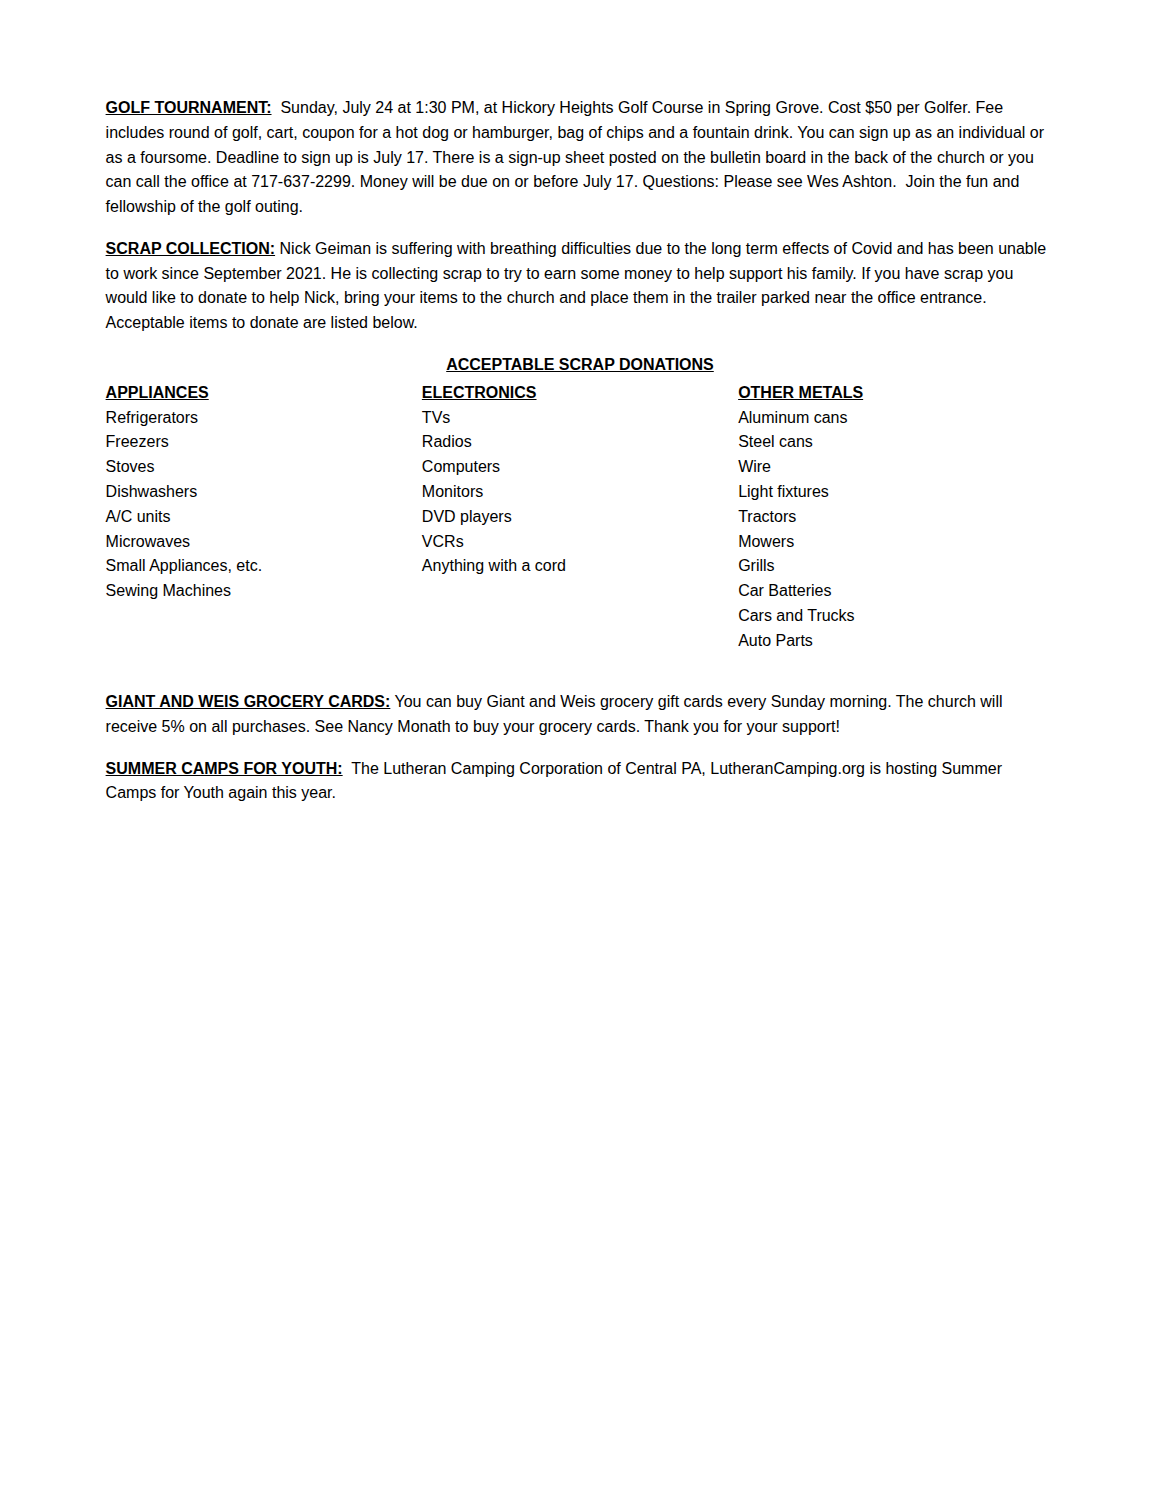GOLF TOURNAMENT: Sunday, July 24 at 1:30 PM, at Hickory Heights Golf Course in Spring Grove. Cost $50 per Golfer. Fee includes round of golf, cart, coupon for a hot dog or hamburger, bag of chips and a fountain drink. You can sign up as an individual or as a foursome. Deadline to sign up is July 17. There is a sign-up sheet posted on the bulletin board in the back of the church or you can call the office at 717-637-2299. Money will be due on or before July 17. Questions: Please see Wes Ashton. Join the fun and fellowship of the golf outing.
SCRAP COLLECTION: Nick Geiman is suffering with breathing difficulties due to the long term effects of Covid and has been unable to work since September 2021. He is collecting scrap to try to earn some money to help support his family. If you have scrap you would like to donate to help Nick, bring your items to the church and place them in the trailer parked near the office entrance. Acceptable items to donate are listed below.
ACCEPTABLE SCRAP DONATIONS
| APPLIANCES Refrigerators Freezers Stoves Dishwashers A/C units Microwaves Small Appliances, etc. Sewing Machines | ELECTRONICS TVs Radios Computers Monitors DVD players VCRs Anything with a cord | OTHER METALS Aluminum cans Steel cans Wire Light fixtures Tractors Mowers Grills Car Batteries Cars and Trucks Auto Parts |
GIANT AND WEIS GROCERY CARDS: You can buy Giant and Weis grocery gift cards every Sunday morning. The church will receive 5% on all purchases. See Nancy Monath to buy your grocery cards. Thank you for your support!
SUMMER CAMPS FOR YOUTH: The Lutheran Camping Corporation of Central PA, LutheranCamping.org is hosting Summer Camps for Youth again this year.